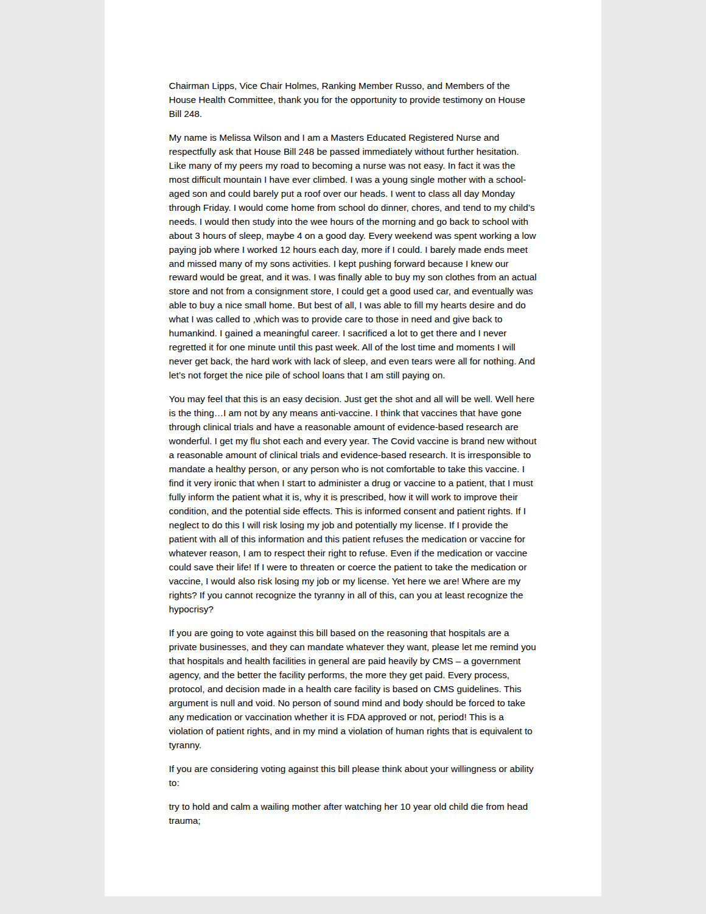Chairman Lipps, Vice Chair Holmes, Ranking Member Russo, and Members of the House Health Committee, thank you for the opportunity to provide testimony on House Bill 248.
My name is Melissa Wilson and I am a Masters Educated Registered Nurse and respectfully ask that House Bill 248 be passed immediately without further hesitation. Like many of my peers my road to becoming a nurse was not easy. In fact it was the most difficult mountain I have ever climbed. I was a young single mother with a school-aged son and could barely put a roof over our heads. I went to class all day Monday through Friday. I would come home from school do dinner, chores, and tend to my child’s needs. I would then study into the wee hours of the morning and go back to school with about 3 hours of sleep, maybe 4 on a good day. Every weekend was spent working a low paying job where I worked 12 hours each day, more if I could. I barely made ends meet and missed many of my sons activities. I kept pushing forward because I knew our reward would be great, and it was. I was finally able to buy my son clothes from an actual store and not from a consignment store, I could get a good used car, and eventually was able to buy a nice small home. But best of all, I was able to fill my hearts desire and do what I was called to ,which was to provide care to those in need and give back to humankind. I gained a meaningful career. I sacrificed a lot to get there and I never regretted it for one minute until this past week. All of the lost time and moments I will never get back, the hard work with lack of sleep, and even tears were all for nothing. And let’s not forget the nice pile of school loans that I am still paying on.
You may feel that this is an easy decision. Just get the shot and all will be well. Well here is the thing…I am not by any means anti-vaccine. I think that vaccines that have gone through clinical trials and have a reasonable amount of evidence-based research are wonderful. I get my flu shot each and every year. The Covid vaccine is brand new without a reasonable amount of clinical trials and evidence-based research. It is irresponsible to mandate a healthy person, or any person who is not comfortable to take this vaccine. I find it very ironic that when I start to administer a drug or vaccine to a patient, that I must fully inform the patient what it is, why it is prescribed, how it will work to improve their condition, and the potential side effects. This is informed consent and patient rights. If I neglect to do this I will risk losing my job and potentially my license. If I provide the patient with all of this information and this patient refuses the medication or vaccine for whatever reason, I am to respect their right to refuse. Even if the medication or vaccine could save their life! If I were to threaten or coerce the patient to take the medication or vaccine, I would also risk losing my job or my license. Yet here we are! Where are my rights? If you cannot recognize the tyranny in all of this, can you at least recognize the hypocrisy?
If you are going to vote against this bill based on the reasoning that hospitals are a private businesses, and they can mandate whatever they want, please let me remind you that hospitals and health facilities in general are paid heavily by CMS – a government agency, and the better the facility performs, the more they get paid. Every process, protocol, and decision made in a health care facility is based on CMS guidelines. This argument is null and void. No person of sound mind and body should be forced to take any medication or vaccination whether it is FDA approved or not, period! This is a violation of patient rights, and in my mind a violation of human rights that is equivalent to tyranny.
If you are considering voting against this bill please think about your willingness or ability to:
try to hold and calm a wailing mother after watching her 10 year old child die from head trauma;